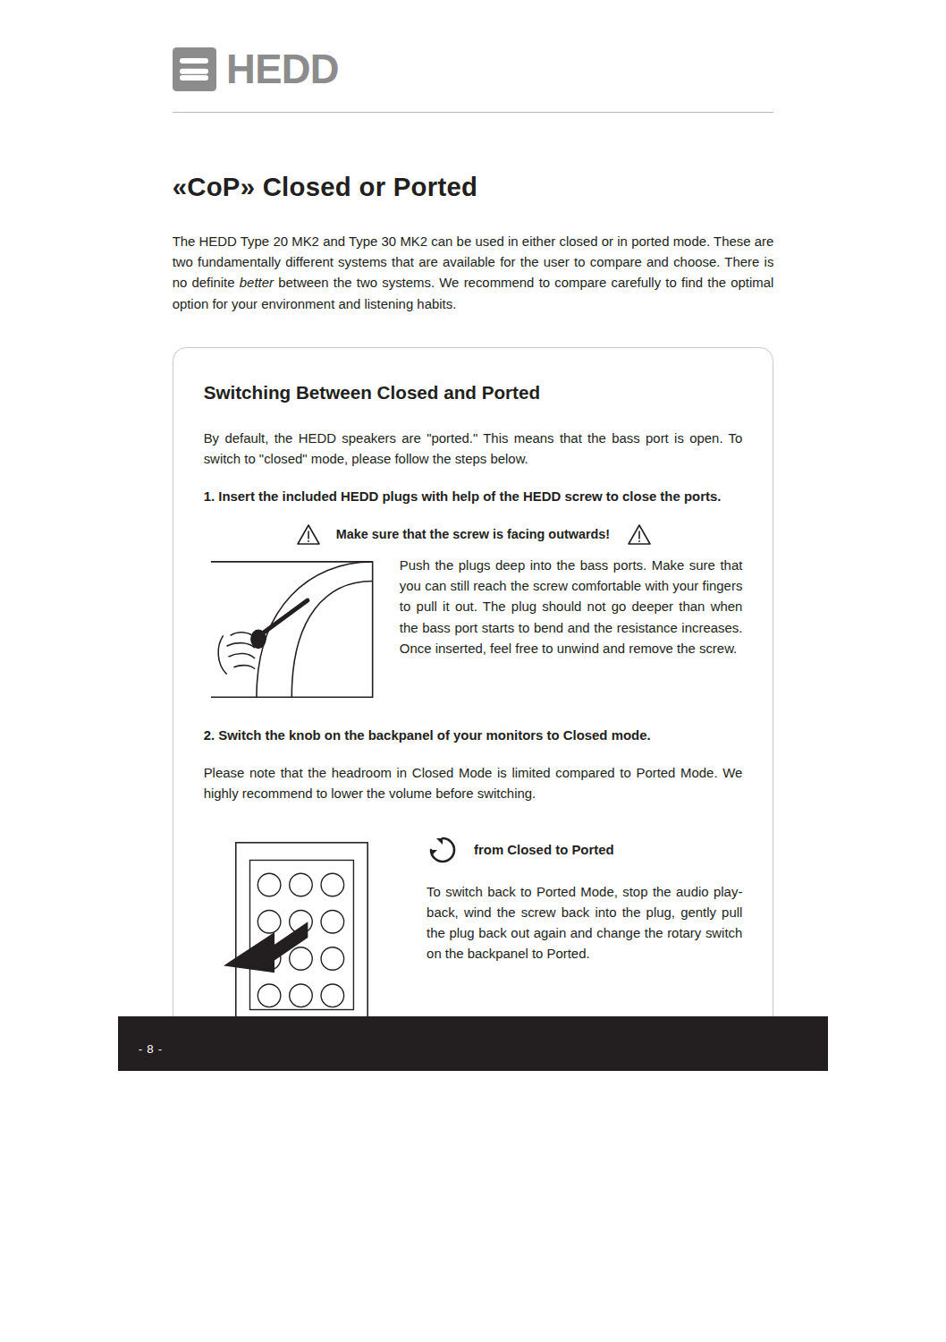HEDD
«CoP» Closed or Ported
The HEDD Type 20 MK2 and Type 30 MK2 can be used in either closed or in ported mode. These are two fundamentally different systems that are available for the user to compare and choose. There is no definite better between the two systems. We recommend to compare carefully to find the optimal option for your environment and listening habits.
Switching Between Closed and Ported
By default, the HEDD speakers are "ported." This means that the bass port is open. To switch to "closed" mode, please follow the steps below.
1. Insert the included HEDD plugs with help of the HEDD screw to close the ports.
Make sure that the screw is facing outwards!
Push the plugs deep into the bass ports. Make sure that you can still reach the screw comfortable with your fingers to pull it out. The plug should not go deeper than when the bass port starts to bend and the resistance increases. Once inserted, feel free to unwind and remove the screw.
2. Switch the knob on the backpanel of your monitors to Closed mode.
Please note that the headroom in Closed Mode is limited compared to Ported Mode. We highly recommend to lower the volume before switching.
from Closed to Ported
To switch back to Ported Mode, stop the audio playback, wind the screw back into the plug, gently pull the plug back out again and change the rotary switch on the backpanel to Ported.
- 8 -